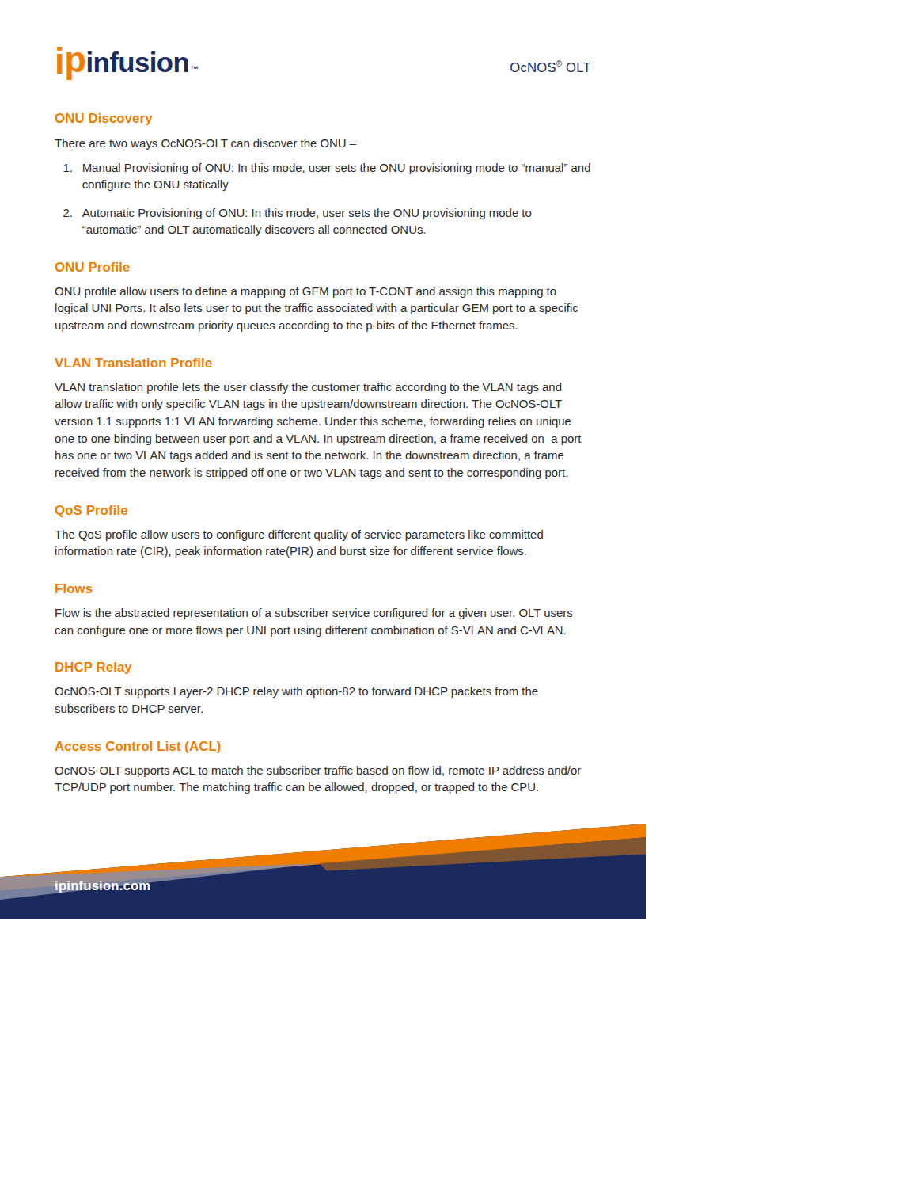ipinfusion™
OcNOS® OLT
ONU Discovery
There are two ways OcNOS-OLT can discover the ONU –
Manual Provisioning of ONU: In this mode, user sets the ONU provisioning mode to “manual” and configure the ONU statically
Automatic Provisioning of ONU: In this mode, user sets the ONU provisioning mode to “automatic” and OLT automatically discovers all connected ONUs.
ONU Profile
ONU profile allow users to define a mapping of GEM port to T-CONT and assign this mapping to logical UNI Ports. It also lets user to put the traffic associated with a particular GEM port to a specific upstream and downstream priority queues according to the p-bits of the Ethernet frames.
VLAN Translation Profile
VLAN translation profile lets the user classify the customer traffic according to the VLAN tags and allow traffic with only specific VLAN tags in the upstream/downstream direction. The OcNOS-OLT version 1.1 supports 1:1 VLAN forwarding scheme. Under this scheme, forwarding relies on unique one to one binding between user port and a VLAN. In upstream direction, a frame received on a port has one or two VLAN tags added and is sent to the network. In the downstream direction, a frame received from the network is stripped off one or two VLAN tags and sent to the corresponding port.
QoS Profile
The QoS profile allow users to configure different quality of service parameters like committed information rate (CIR), peak information rate(PIR) and burst size for different service flows.
Flows
Flow is the abstracted representation of a subscriber service configured for a given user. OLT users can configure one or more flows per UNI port using different combination of S-VLAN and C-VLAN.
DHCP Relay
OcNOS-OLT supports Layer-2 DHCP relay with option-82 to forward DHCP packets from the subscribers to DHCP server.
Access Control List (ACL)
OcNOS-OLT supports ACL to match the subscriber traffic based on flow id, remote IP address and/or TCP/UDP port number. The matching traffic can be allowed, dropped, or trapped to the CPU.
ipinfusion.com